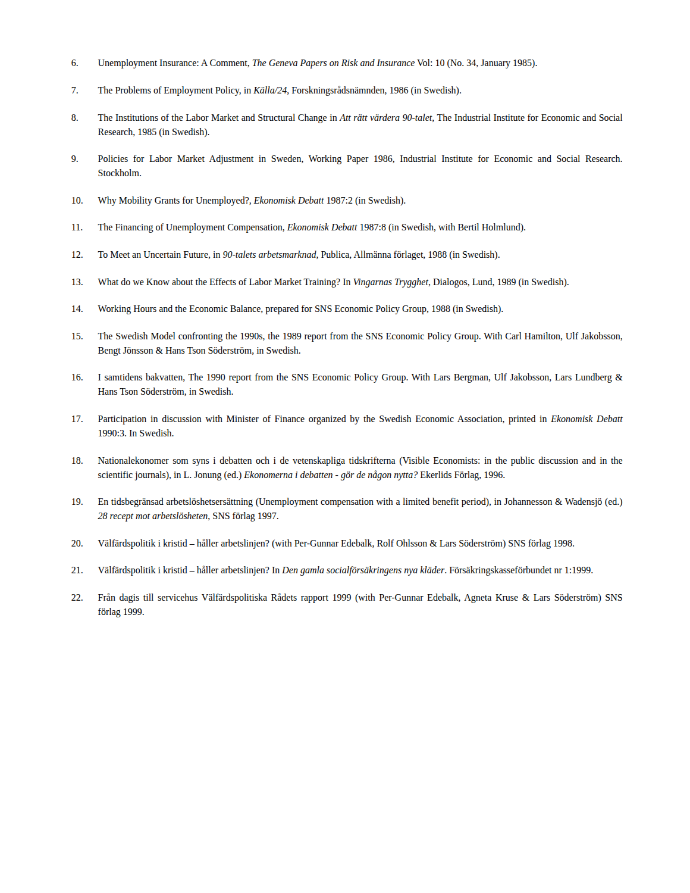Unemployment Insurance: A Comment, The Geneva Papers on Risk and Insurance Vol: 10 (No. 34, January 1985).
The Problems of Employment Policy, in Källa/24, Forskningsrådsnämnden, 1986 (in Swedish).
The Institutions of the Labor Market and Structural Change in Att rätt värdera 90-talet, The Industrial Institute for Economic and Social Research, 1985 (in Swedish).
Policies for Labor Market Adjustment in Sweden, Working Paper 1986, Industrial Institute for Economic and Social Research. Stockholm.
Why Mobility Grants for Unemployed?, Ekonomisk Debatt 1987:2 (in Swedish).
The Financing of Unemployment Compensation, Ekonomisk Debatt 1987:8 (in Swedish, with Bertil Holmlund).
To Meet an Uncertain Future, in 90-talets arbetsmarknad, Publica, Allmänna förlaget, 1988 (in Swedish).
What do we Know about the Effects of Labor Market Training? In Vingarnas Trygghet, Dialogos, Lund, 1989 (in Swedish).
Working Hours and the Economic Balance, prepared for SNS Economic Policy Group, 1988 (in Swedish).
The Swedish Model confronting the 1990s, the 1989 report from the SNS Economic Policy Group. With Carl Hamilton, Ulf Jakobsson, Bengt Jönsson & Hans Tson Söderström, in Swedish.
I samtidens bakvatten, The 1990 report from the SNS Economic Policy Group. With Lars Bergman, Ulf Jakobsson, Lars Lundberg & Hans Tson Söderström, in Swedish.
Participation in discussion with Minister of Finance organized by the Swedish Economic Association, printed in Ekonomisk Debatt 1990:3. In Swedish.
Nationalekonomer som syns i debatten och i de vetenskapliga tidskrifterna (Visible Economists: in the public discussion and in the scientific journals), in L. Jonung (ed.) Ekonomerna i debatten - gör de någon nytta? Ekerlids Förlag, 1996.
En tidsbegränsad arbetslöshetsersättning (Unemployment compensation with a limited benefit period), in Johannesson & Wadensjö (ed.) 28 recept mot arbetslösheten, SNS förlag 1997.
Välfärdspolitik i kristid – håller arbetslinjen? (with Per-Gunnar Edebalk, Rolf Ohlsson & Lars Söderström) SNS förlag 1998.
Välfärdspolitik i kristid – håller arbetslinjen? In Den gamla socialförsäkringens nya kläder. Försäkringskasseförbundet nr 1:1999.
Från dagis till servicehus Välfärdspolitiska Rådets rapport 1999 (with Per-Gunnar Edebalk, Agneta Kruse & Lars Söderström) SNS förlag 1999.